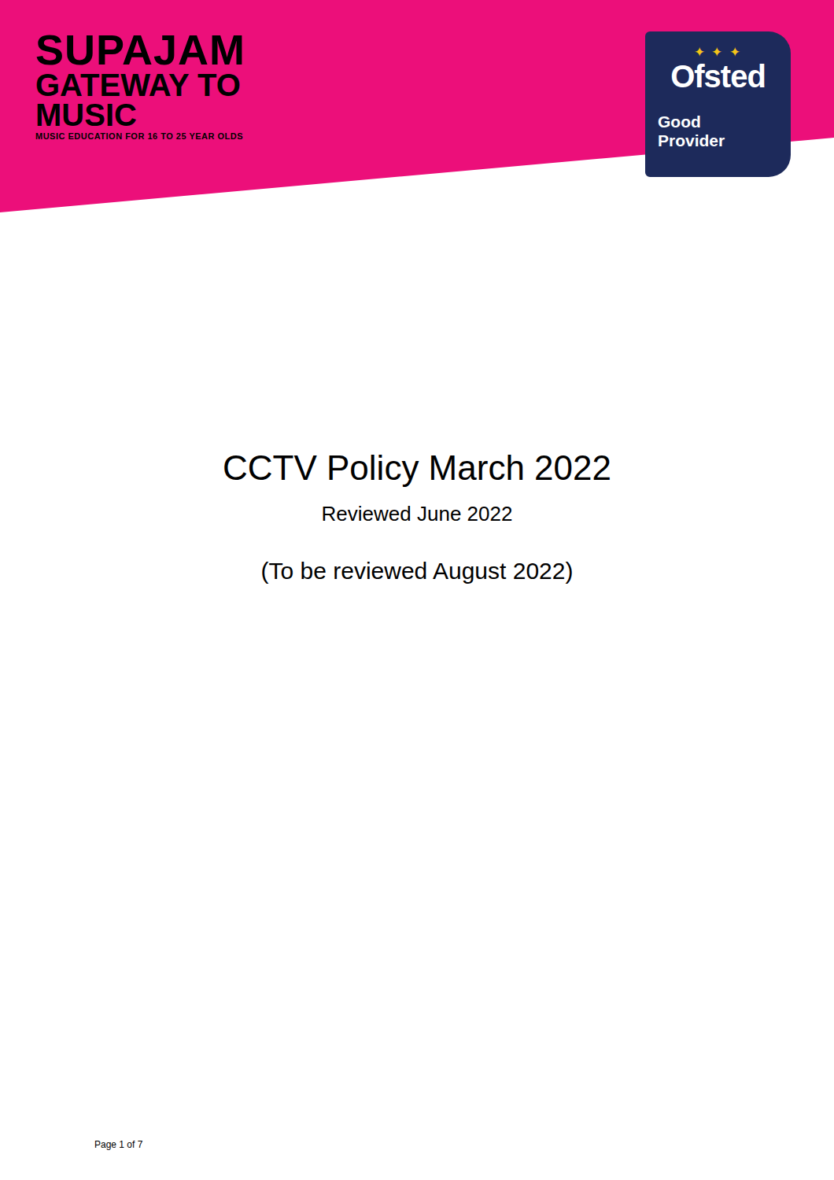SUPAJAM
GATEWAY TO MUSIC
MUSIC EDUCATION FOR 16 TO 25 YEAR OLDS
✦ ✦ ✦
Ofsted
Good
Provider
CCTV Policy March 2022
Reviewed June 2022
(To be reviewed August 2022)
Page 1 of 7